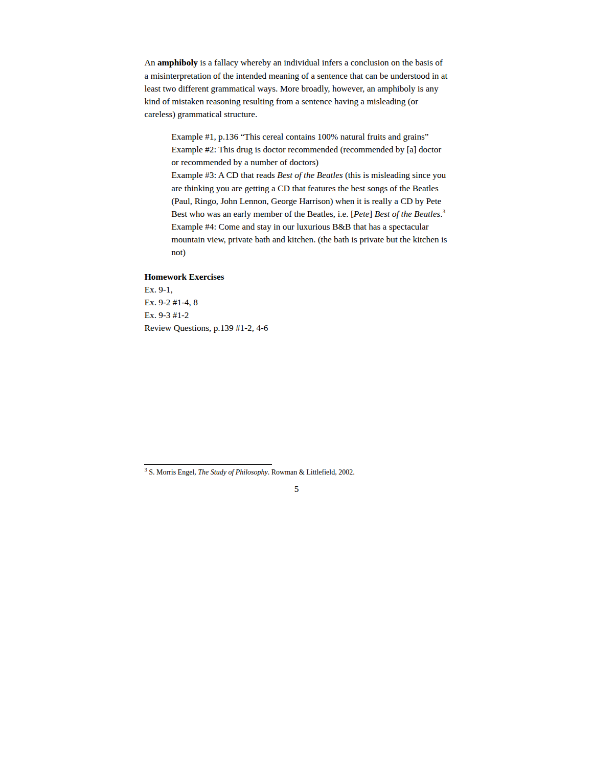An amphiboly is a fallacy whereby an individual infers a conclusion on the basis of a misinterpretation of the intended meaning of a sentence that can be understood in at least two different grammatical ways. More broadly, however, an amphiboly is any kind of mistaken reasoning resulting from a sentence having a misleading (or careless) grammatical structure.
Example #1, p.136 “This cereal contains 100% natural fruits and grains”
Example #2: This drug is doctor recommended (recommended by [a] doctor or recommended by a number of doctors)
Example #3: A CD that reads Best of the Beatles (this is misleading since you are thinking you are getting a CD that features the best songs of the Beatles (Paul, Ringo, John Lennon, George Harrison) when it is really a CD by Pete Best who was an early member of the Beatles, i.e. [Pete] Best of the Beatles.3
Example #4: Come and stay in our luxurious B&B that has a spectacular mountain view, private bath and kitchen. (the bath is private but the kitchen is not)
Homework Exercises
Ex. 9-1,
Ex. 9-2 #1-4, 8
Ex. 9-3 #1-2
Review Questions, p.139 #1-2, 4-6
3 S. Morris Engel, The Study of Philosophy. Rowman & Littlefield, 2002.
5